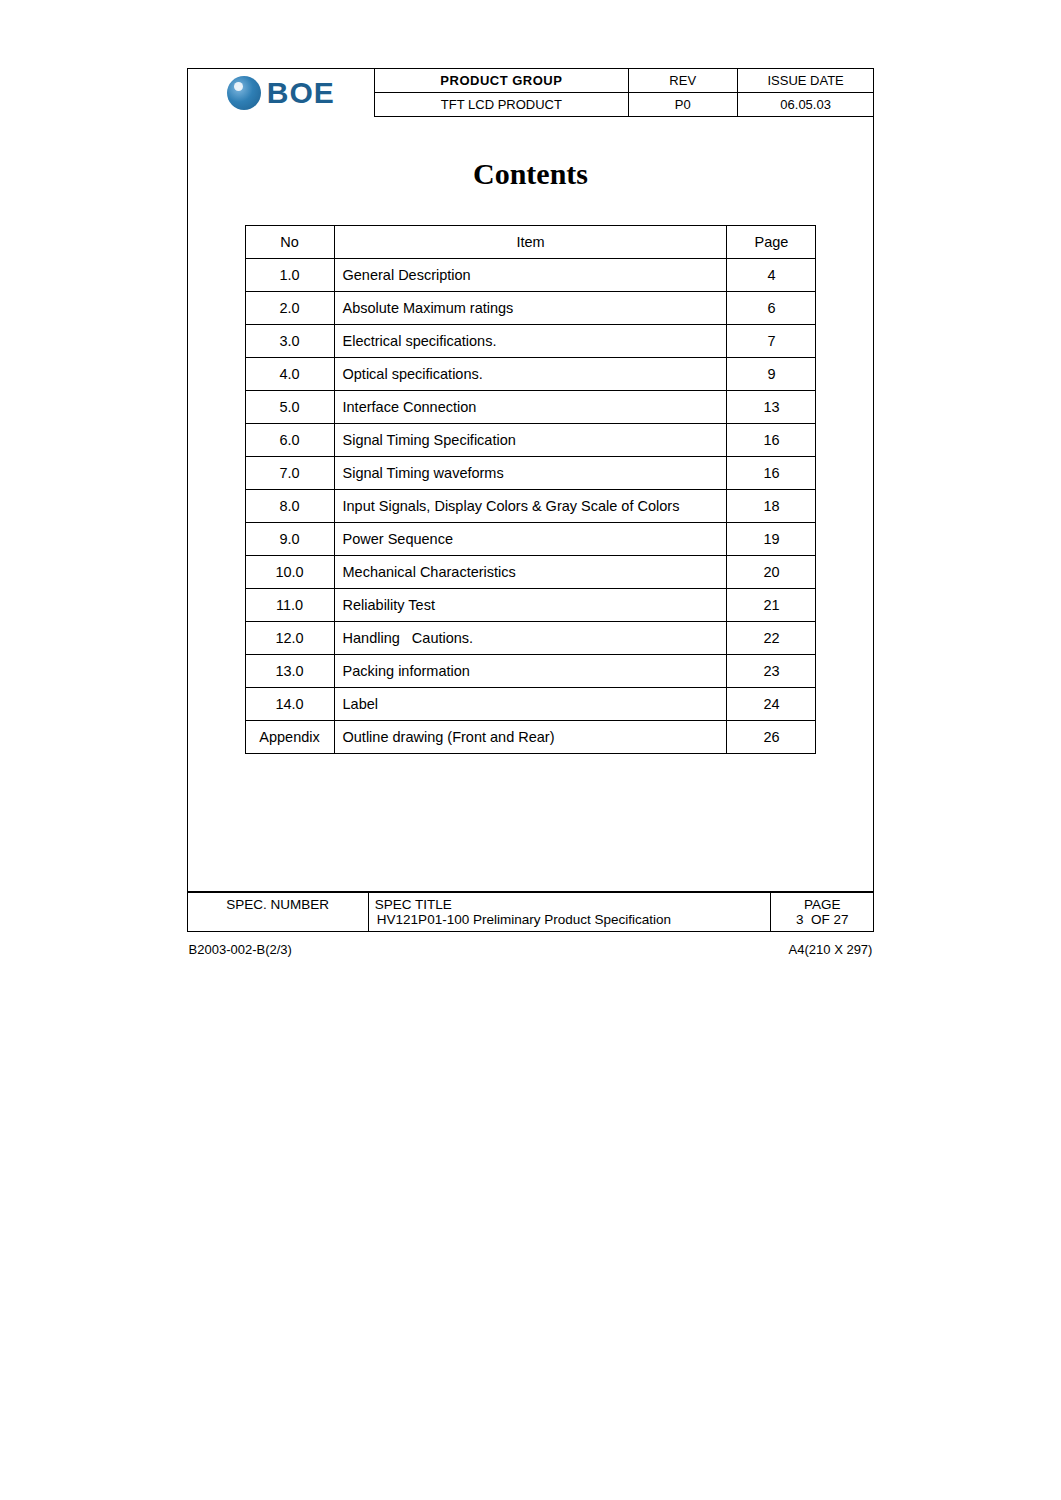| BOE | PRODUCT GROUP | REV | ISSUE DATE |
| TFT LCD PRODUCT | P0 | 06.05.03 |
Contents
| No | Item | Page |
| --- | --- | --- |
| 1.0 | General Description | 4 |
| 2.0 | Absolute Maximum ratings | 6 |
| 3.0 | Electrical specifications. | 7 |
| 4.0 | Optical specifications. | 9 |
| 5.0 | Interface Connection | 13 |
| 6.0 | Signal Timing Specification | 16 |
| 7.0 | Signal Timing waveforms | 16 |
| 8.0 | Input Signals, Display Colors & Gray Scale of Colors | 18 |
| 9.0 | Power Sequence | 19 |
| 10.0 | Mechanical Characteristics | 20 |
| 11.0 | Reliability Test | 21 |
| 12.0 | Handling Cautions. | 22 |
| 13.0 | Packing information | 23 |
| 14.0 | Label | 24 |
| Appendix | Outline drawing (Front and Rear) | 26 |
| SPEC. NUMBER | SPEC TITLE HV121P01-100 Preliminary Product Specification | PAGE 3 OF 27 |
B2003-002-B(2/3) A4(210 X 297)